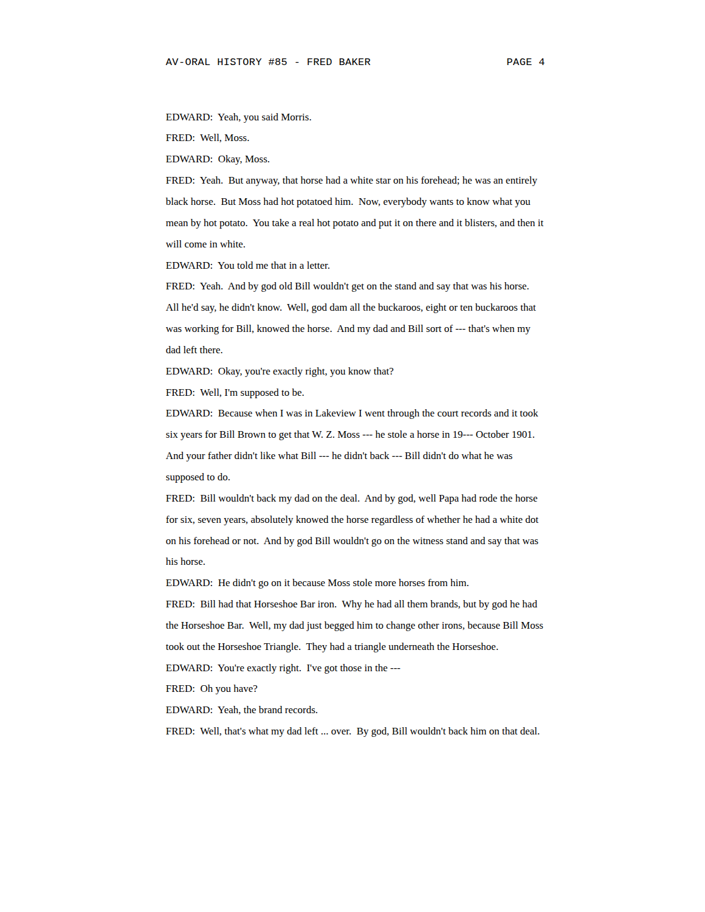AV-Oral History #85 - Fred Baker Page 4
EDWARD: Yeah, you said Morris.
FRED: Well, Moss.
EDWARD: Okay, Moss.
FRED: Yeah. But anyway, that horse had a white star on his forehead; he was an entirely black horse. But Moss had hot potatoed him. Now, everybody wants to know what you mean by hot potato. You take a real hot potato and put it on there and it blisters, and then it will come in white.
EDWARD: You told me that in a letter.
FRED: Yeah. And by god old Bill wouldn't get on the stand and say that was his horse. All he'd say, he didn't know. Well, god dam all the buckaroos, eight or ten buckaroos that was working for Bill, knowed the horse. And my dad and Bill sort of --- that's when my dad left there.
EDWARD: Okay, you're exactly right, you know that?
FRED: Well, I'm supposed to be.
EDWARD: Because when I was in Lakeview I went through the court records and it took six years for Bill Brown to get that W. Z. Moss --- he stole a horse in 19--- October 1901. And your father didn't like what Bill --- he didn't back --- Bill didn't do what he was supposed to do.
FRED: Bill wouldn't back my dad on the deal. And by god, well Papa had rode the horse for six, seven years, absolutely knowed the horse regardless of whether he had a white dot on his forehead or not. And by god Bill wouldn't go on the witness stand and say that was his horse.
EDWARD: He didn't go on it because Moss stole more horses from him.
FRED: Bill had that Horseshoe Bar iron. Why he had all them brands, but by god he had the Horseshoe Bar. Well, my dad just begged him to change other irons, because Bill Moss took out the Horseshoe Triangle. They had a triangle underneath the Horseshoe.
EDWARD: You're exactly right. I've got those in the ---
FRED: Oh you have?
EDWARD: Yeah, the brand records.
FRED: Well, that's what my dad left ... over. By god, Bill wouldn't back him on that deal.